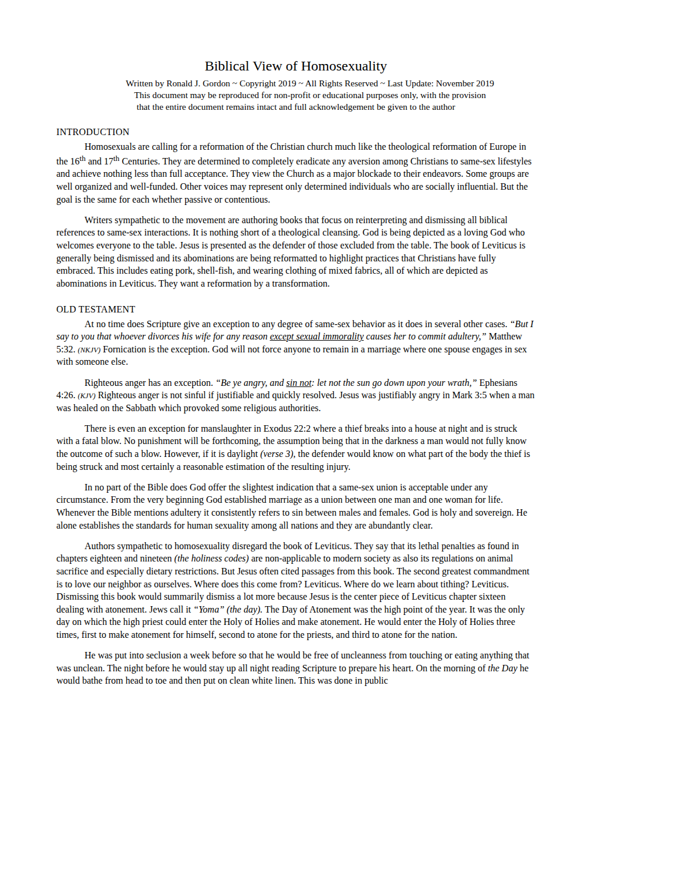Biblical View of Homosexuality
Written by Ronald J. Gordon ~ Copyright 2019 ~ All Rights Reserved ~ Last Update: November 2019
This document may be reproduced for non-profit or educational purposes only, with the provision
that the entire document remains intact and full acknowledgement be given to the author
INTRODUCTION
Homosexuals are calling for a reformation of the Christian church much like the theological reformation of Europe in the 16th and 17th Centuries. They are determined to completely eradicate any aversion among Christians to same-sex lifestyles and achieve nothing less than full acceptance. They view the Church as a major blockade to their endeavors. Some groups are well organized and well-funded. Other voices may represent only determined individuals who are socially influential. But the goal is the same for each whether passive or contentious.
Writers sympathetic to the movement are authoring books that focus on reinterpreting and dismissing all biblical references to same-sex interactions. It is nothing short of a theological cleansing. God is being depicted as a loving God who welcomes everyone to the table. Jesus is presented as the defender of those excluded from the table. The book of Leviticus is generally being dismissed and its abominations are being reformatted to highlight practices that Christians have fully embraced. This includes eating pork, shell-fish, and wearing clothing of mixed fabrics, all of which are depicted as abominations in Leviticus. They want a reformation by a transformation.
OLD TESTAMENT
At no time does Scripture give an exception to any degree of same-sex behavior as it does in several other cases. “But I say to you that whoever divorces his wife for any reason except sexual immorality causes her to commit adultery,” Matthew 5:32. (NKJV) Fornication is the exception. God will not force anyone to remain in a marriage where one spouse engages in sex with someone else.
Righteous anger has an exception. “Be ye angry, and sin not: let not the sun go down upon your wrath,” Ephesians 4:26. (KJV) Righteous anger is not sinful if justifiable and quickly resolved. Jesus was justifiably angry in Mark 3:5 when a man was healed on the Sabbath which provoked some religious authorities.
There is even an exception for manslaughter in Exodus 22:2 where a thief breaks into a house at night and is struck with a fatal blow. No punishment will be forthcoming, the assumption being that in the darkness a man would not fully know the outcome of such a blow. However, if it is daylight (verse 3), the defender would know on what part of the body the thief is being struck and most certainly a reasonable estimation of the resulting injury.
In no part of the Bible does God offer the slightest indication that a same-sex union is acceptable under any circumstance. From the very beginning God established marriage as a union between one man and one woman for life. Whenever the Bible mentions adultery it consistently refers to sin between males and females. God is holy and sovereign. He alone establishes the standards for human sexuality among all nations and they are abundantly clear.
Authors sympathetic to homosexuality disregard the book of Leviticus. They say that its lethal penalties as found in chapters eighteen and nineteen (the holiness codes) are non-applicable to modern society as also its regulations on animal sacrifice and especially dietary restrictions. But Jesus often cited passages from this book. The second greatest commandment is to love our neighbor as ourselves. Where does this come from? Leviticus. Where do we learn about tithing? Leviticus. Dismissing this book would summarily dismiss a lot more because Jesus is the center piece of Leviticus chapter sixteen dealing with atonement. Jews call it “Yoma” (the day). The Day of Atonement was the high point of the year. It was the only day on which the high priest could enter the Holy of Holies and make atonement. He would enter the Holy of Holies three times, first to make atonement for himself, second to atone for the priests, and third to atone for the nation.
He was put into seclusion a week before so that he would be free of uncleanness from touching or eating anything that was unclean. The night before he would stay up all night reading Scripture to prepare his heart. On the morning of the Day he would bathe from head to toe and then put on clean white linen. This was done in public